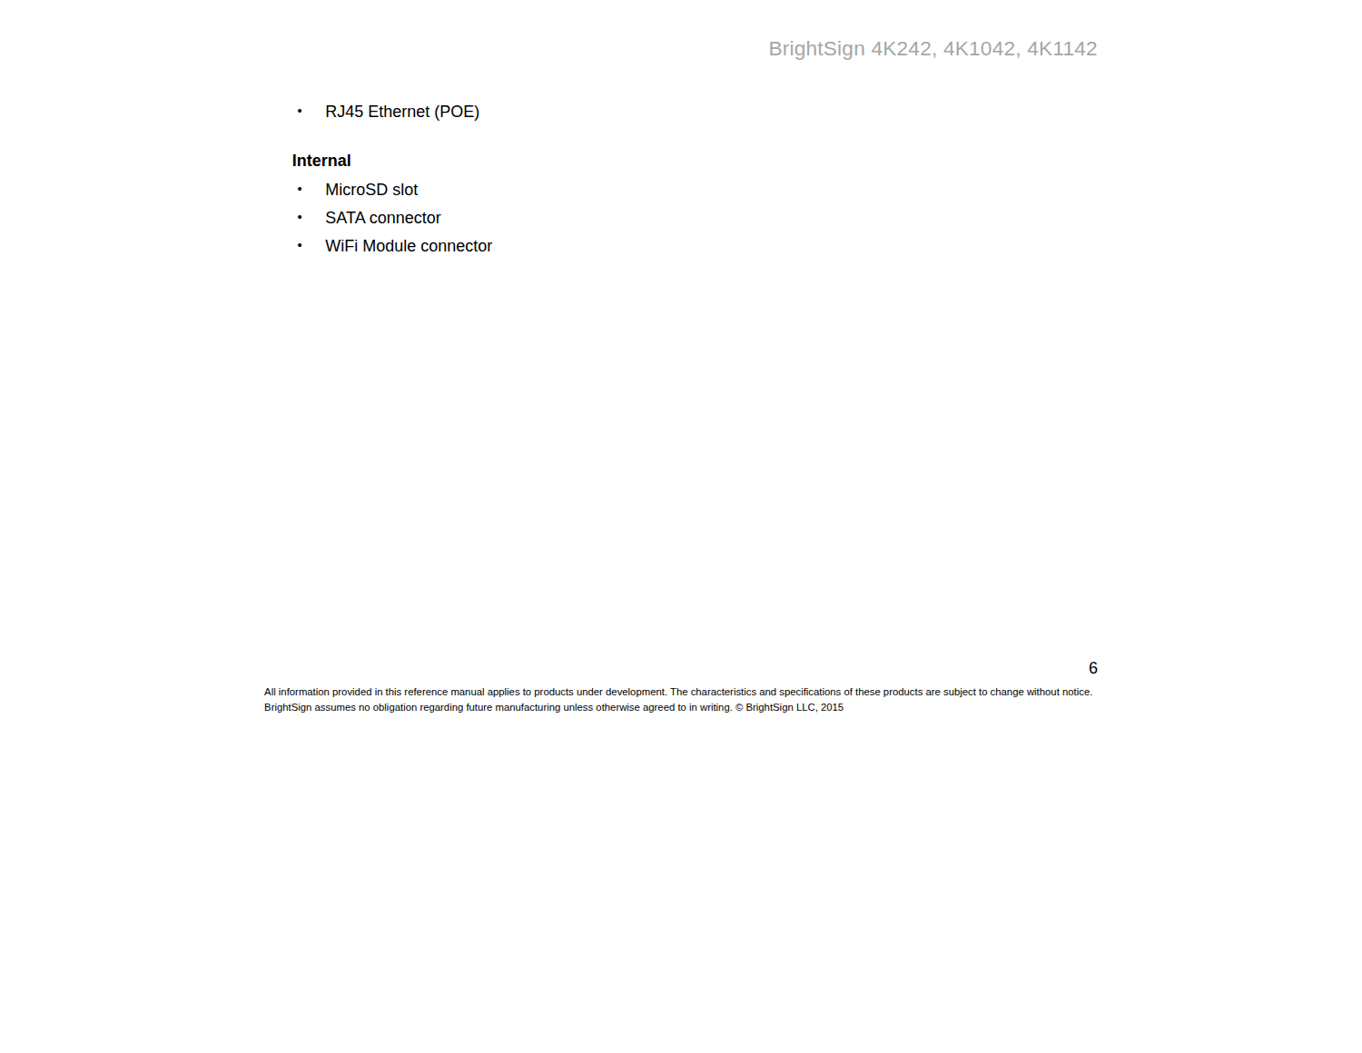BrightSign 4K242, 4K1042, 4K1142
RJ45 Ethernet (POE)
Internal
MicroSD slot
SATA connector
WiFi Module connector
6
All information provided in this reference manual applies to products under development. The characteristics and specifications of these products are subject to change without notice. BrightSign assumes no obligation regarding future manufacturing unless otherwise agreed to in writing. © BrightSign LLC, 2015